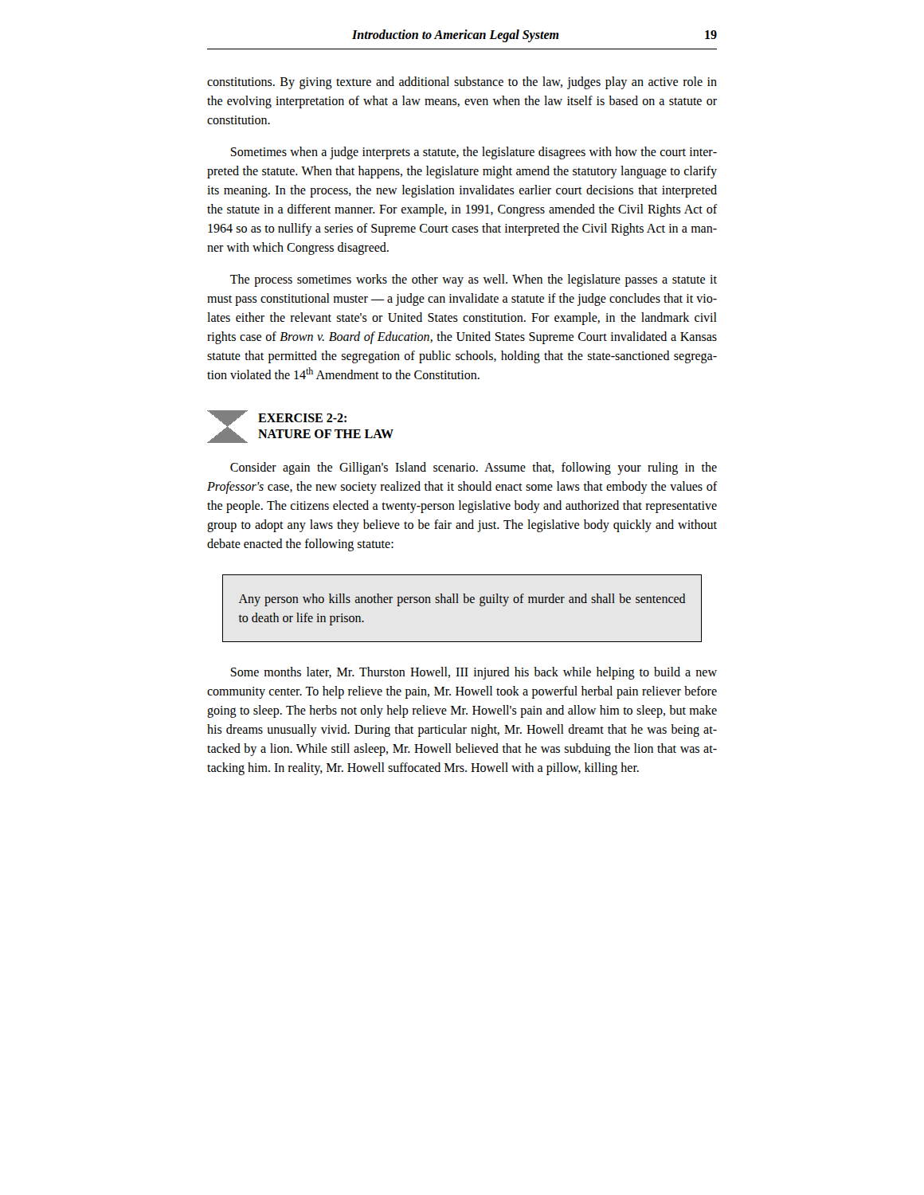Introduction to American Legal System 19
constitutions. By giving texture and additional substance to the law, judges play an active role in the evolving interpretation of what a law means, even when the law itself is based on a statute or constitution.
Sometimes when a judge interprets a statute, the legislature disagrees with how the court interpreted the statute. When that happens, the legislature might amend the statutory language to clarify its meaning. In the process, the new legislation invalidates earlier court decisions that interpreted the statute in a different manner. For example, in 1991, Congress amended the Civil Rights Act of 1964 so as to nullify a series of Supreme Court cases that interpreted the Civil Rights Act in a manner with which Congress disagreed.
The process sometimes works the other way as well. When the legislature passes a statute it must pass constitutional muster — a judge can invalidate a statute if the judge concludes that it violates either the relevant state's or United States constitution. For example, in the landmark civil rights case of Brown v. Board of Education, the United States Supreme Court invalidated a Kansas statute that permitted the segregation of public schools, holding that the state-sanctioned segregation violated the 14th Amendment to the Constitution.
EXERCISE 2-2:
NATURE OF THE LAW
Consider again the Gilligan's Island scenario. Assume that, following your ruling in the Professor's case, the new society realized that it should enact some laws that embody the values of the people. The citizens elected a twenty-person legislative body and authorized that representative group to adopt any laws they believe to be fair and just. The legislative body quickly and without debate enacted the following statute:
Any person who kills another person shall be guilty of murder and shall be sentenced to death or life in prison.
Some months later, Mr. Thurston Howell, III injured his back while helping to build a new community center. To help relieve the pain, Mr. Howell took a powerful herbal pain reliever before going to sleep. The herbs not only help relieve Mr. Howell's pain and allow him to sleep, but make his dreams unusually vivid. During that particular night, Mr. Howell dreamt that he was being attacked by a lion. While still asleep, Mr. Howell believed that he was subduing the lion that was attacking him. In reality, Mr. Howell suffocated Mrs. Howell with a pillow, killing her.